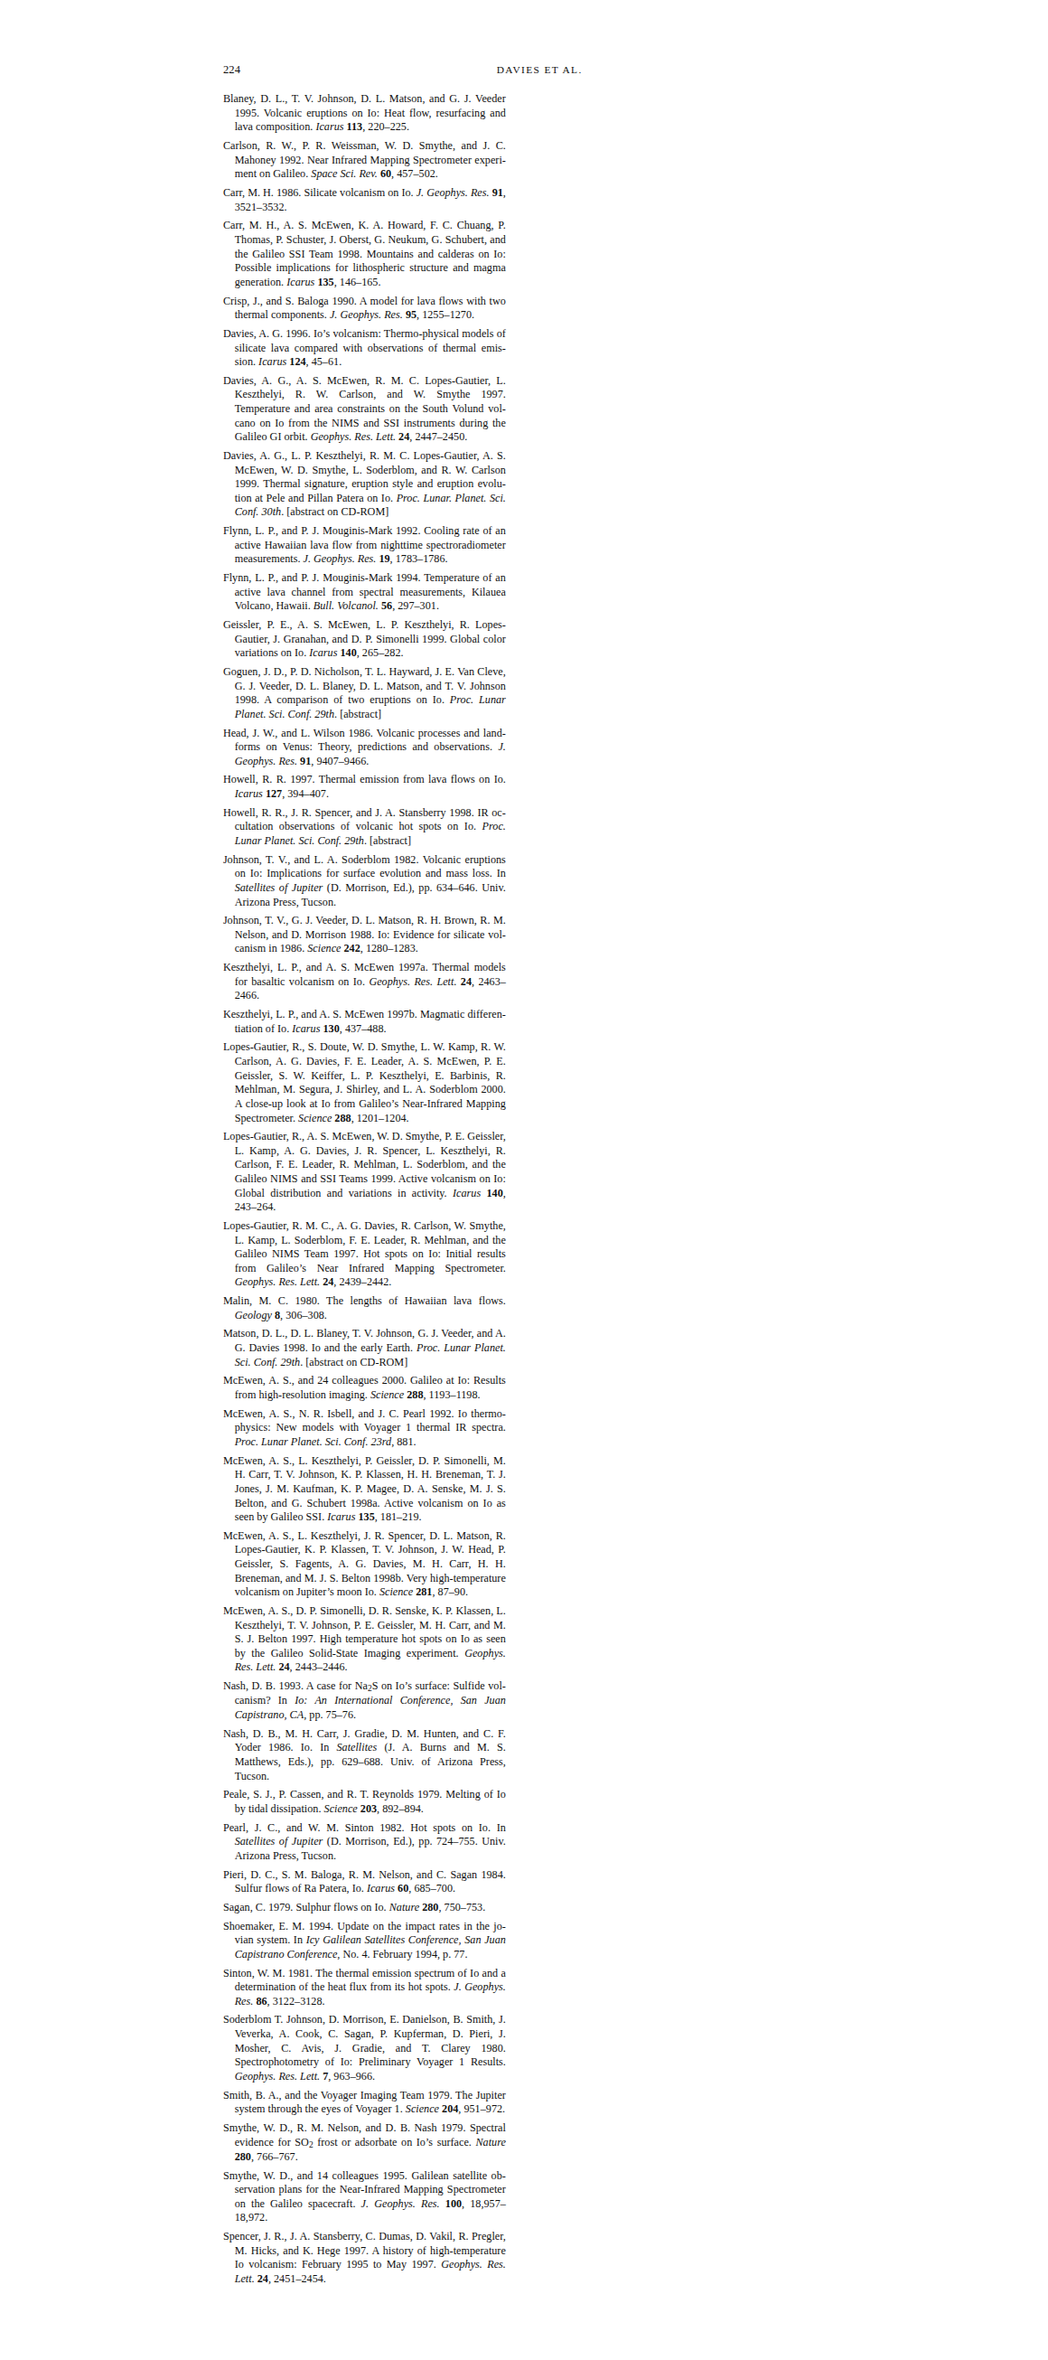224 Davies et al.
Blaney, D. L., T. V. Johnson, D. L. Matson, and G. J. Veeder 1995. Volcanic eruptions on Io: Heat flow, resurfacing and lava composition. Icarus 113, 220–225.
Carlson, R. W., P. R. Weissman, W. D. Smythe, and J. C. Mahoney 1992. Near Infrared Mapping Spectrometer experiment on Galileo. Space Sci. Rev. 60, 457–502.
Carr, M. H. 1986. Silicate volcanism on Io. J. Geophys. Res. 91, 3521–3532.
Carr, M. H., A. S. McEwen, K. A. Howard, F. C. Chuang, P. Thomas, P. Schuster, J. Oberst, G. Neukum, G. Schubert, and the Galileo SSI Team 1998. Mountains and calderas on Io: Possible implications for lithospheric structure and magma generation. Icarus 135, 146–165.
Crisp, J., and S. Baloga 1990. A model for lava flows with two thermal components. J. Geophys. Res. 95, 1255–1270.
Davies, A. G. 1996. Io’s volcanism: Thermo-physical models of silicate lava compared with observations of thermal emission. Icarus 124, 45–61.
Davies, A. G., A. S. McEwen, R. M. C. Lopes-Gautier, L. Keszthelyi, R. W. Carlson, and W. Smythe 1997. Temperature and area constraints on the South Volund volcano on Io from the NIMS and SSI instruments during the Galileo GI orbit. Geophys. Res. Lett. 24, 2447–2450.
Davies, A. G., L. P. Keszthelyi, R. M. C. Lopes-Gautier, A. S. McEwen, W. D. Smythe, L. Soderblom, and R. W. Carlson 1999. Thermal signature, eruption style and eruption evolution at Pele and Pillan Patera on Io. Proc. Lunar. Planet. Sci. Conf. 30th. [abstract on CD-ROM]
Flynn, L. P., and P. J. Mouginis-Mark 1992. Cooling rate of an active Hawaiian lava flow from nighttime spectroradiometer measurements. J. Geophys. Res. 19, 1783–1786.
Flynn, L. P., and P. J. Mouginis-Mark 1994. Temperature of an active lava channel from spectral measurements, Kilauea Volcano, Hawaii. Bull. Volcanol. 56, 297–301.
Geissler, P. E., A. S. McEwen, L. P. Keszthelyi, R. Lopes-Gautier, J. Granahan, and D. P. Simonelli 1999. Global color variations on Io. Icarus 140, 265–282.
Goguen, J. D., P. D. Nicholson, T. L. Hayward, J. E. Van Cleve, G. J. Veeder, D. L. Blaney, D. L. Matson, and T. V. Johnson 1998. A comparison of two eruptions on Io. Proc. Lunar Planet. Sci. Conf. 29th. [abstract]
Head, J. W., and L. Wilson 1986. Volcanic processes and landforms on Venus: Theory, predictions and observations. J. Geophys. Res. 91, 9407–9466.
Howell, R. R. 1997. Thermal emission from lava flows on Io. Icarus 127, 394–407.
Howell, R. R., J. R. Spencer, and J. A. Stansberry 1998. IR occultation observations of volcanic hot spots on Io. Proc. Lunar Planet. Sci. Conf. 29th. [abstract]
Johnson, T. V., and L. A. Soderblom 1982. Volcanic eruptions on Io: Implications for surface evolution and mass loss. In Satellites of Jupiter (D. Morrison, Ed.), pp. 634–646. Univ. Arizona Press, Tucson.
Johnson, T. V., G. J. Veeder, D. L. Matson, R. H. Brown, R. M. Nelson, and D. Morrison 1988. Io: Evidence for silicate volcanism in 1986. Science 242, 1280–1283.
Keszthelyi, L. P., and A. S. McEwen 1997a. Thermal models for basaltic volcanism on Io. Geophys. Res. Lett. 24, 2463–2466.
Keszthelyi, L. P., and A. S. McEwen 1997b. Magmatic differentiation of Io. Icarus 130, 437–488.
Lopes-Gautier, R., S. Doute, W. D. Smythe, L. W. Kamp, R. W. Carlson, A. G. Davies, F. E. Leader, A. S. McEwen, P. E. Geissler, S. W. Keiffer, L. P. Keszthelyi, E. Barbinis, R. Mehlman, M. Segura, J. Shirley, and L. A. Soderblom 2000. A close-up look at Io from Galileo’s Near-Infrared Mapping Spectrometer. Science 288, 1201–1204.
Lopes-Gautier, R., A. S. McEwen, W. D. Smythe, P. E. Geissler, L. Kamp, A. G. Davies, J. R. Spencer, L. Keszthelyi, R. Carlson, F. E. Leader, R. Mehlman, L. Soderblom, and the Galileo NIMS and SSI Teams 1999. Active volcanism on Io: Global distribution and variations in activity. Icarus 140, 243–264.
Lopes-Gautier, R. M. C., A. G. Davies, R. Carlson, W. Smythe, L. Kamp, L. Soderblom, F. E. Leader, R. Mehlman, and the Galileo NIMS Team 1997. Hot spots on Io: Initial results from Galileo’s Near Infrared Mapping Spectrometer. Geophys. Res. Lett. 24, 2439–2442.
Malin, M. C. 1980. The lengths of Hawaiian lava flows. Geology 8, 306–308.
Matson, D. L., D. L. Blaney, T. V. Johnson, G. J. Veeder, and A. G. Davies 1998. Io and the early Earth. Proc. Lunar Planet. Sci. Conf. 29th. [abstract on CD-ROM]
McEwen, A. S., and 24 colleagues 2000. Galileo at Io: Results from high-resolution imaging. Science 288, 1193–1198.
McEwen, A. S., N. R. Isbell, and J. C. Pearl 1992. Io thermophysics: New models with Voyager 1 thermal IR spectra. Proc. Lunar Planet. Sci. Conf. 23rd, 881.
McEwen, A. S., L. Keszthelyi, P. Geissler, D. P. Simonelli, M. H. Carr, T. V. Johnson, K. P. Klassen, H. H. Breneman, T. J. Jones, J. M. Kaufman, K. P. Magee, D. A. Senske, M. J. S. Belton, and G. Schubert 1998a. Active volcanism on Io as seen by Galileo SSI. Icarus 135, 181–219.
McEwen, A. S., L. Keszthelyi, J. R. Spencer, D. L. Matson, R. Lopes-Gautier, K. P. Klassen, T. V. Johnson, J. W. Head, P. Geissler, S. Fagents, A. G. Davies, M. H. Carr, H. H. Breneman, and M. J. S. Belton 1998b. Very high-temperature volcanism on Jupiter’s moon Io. Science 281, 87–90.
McEwen, A. S., D. P. Simonelli, D. R. Senske, K. P. Klassen, L. Keszthelyi, T. V. Johnson, P. E. Geissler, M. H. Carr, and M. S. J. Belton 1997. High temperature hot spots on Io as seen by the Galileo Solid-State Imaging experiment. Geophys. Res. Lett. 24, 2443–2446.
Nash, D. B. 1993. A case for Na2 S on Io’s surface: Sulfide volcanism? In Io: An International Conference, San Juan Capistrano, CA, pp. 75–76.
Nash, D. B., M. H. Carr, J. Gradie, D. M. Hunten, and C. F. Yoder 1986. Io. In Satellites (J. A. Burns and M. S. Matthews, Eds.), pp. 629–688. Univ. of Arizona Press, Tucson.
Peale, S. J., P. Cassen, and R. T. Reynolds 1979. Melting of Io by tidal dissipation. Science 203, 892–894.
Pearl, J. C., and W. M. Sinton 1982. Hot spots on Io. In Satellites of Jupiter (D. Morrison, Ed.), pp. 724–755. Univ. Arizona Press, Tucson.
Pieri, D. C., S. M. Baloga, R. M. Nelson, and C. Sagan 1984. Sulfur flows of Ra Patera, Io. Icarus 60, 685–700.
Sagan, C. 1979. Sulphur flows on Io. Nature 280, 750–753.
Shoemaker, E. M. 1994. Update on the impact rates in the jovian system. In Icy Galilean Satellites Conference, San Juan Capistrano Conference, No. 4. February 1994, p. 77.
Sinton, W. M. 1981. The thermal emission spectrum of Io and a determination of the heat flux from its hot spots. J. Geophys. Res. 86, 3122–3128.
Soderblom T. Johnson, D. Morrison, E. Danielson, B. Smith, J. Veverka, A. Cook, C. Sagan, P. Kupferman, D. Pieri, J. Mosher, C. Avis, J. Gradie, and T. Clarey 1980. Spectrophotometry of Io: Preliminary Voyager 1 Results. Geophys. Res. Lett. 7, 963–966.
Smith, B. A., and the Voyager Imaging Team 1979. The Jupiter system through the eyes of Voyager 1. Science 204, 951–972.
Smythe, W. D., R. M. Nelson, and D. B. Nash 1979. Spectral evidence for SO2 frost or adsorbate on Io’s surface. Nature 280, 766–767.
Smythe, W. D., and 14 colleagues 1995. Galilean satellite observation plans for the Near-Infrared Mapping Spectrometer on the Galileo spacecraft. J. Geophys. Res. 100, 18,957–18,972.
Spencer, J. R., J. A. Stansberry, C. Dumas, D. Vakil, R. Pregler, M. Hicks, and K. Hege 1997. A history of high-temperature Io volcanism: February 1995 to May 1997. Geophys. Res. Lett. 24, 2451–2454.